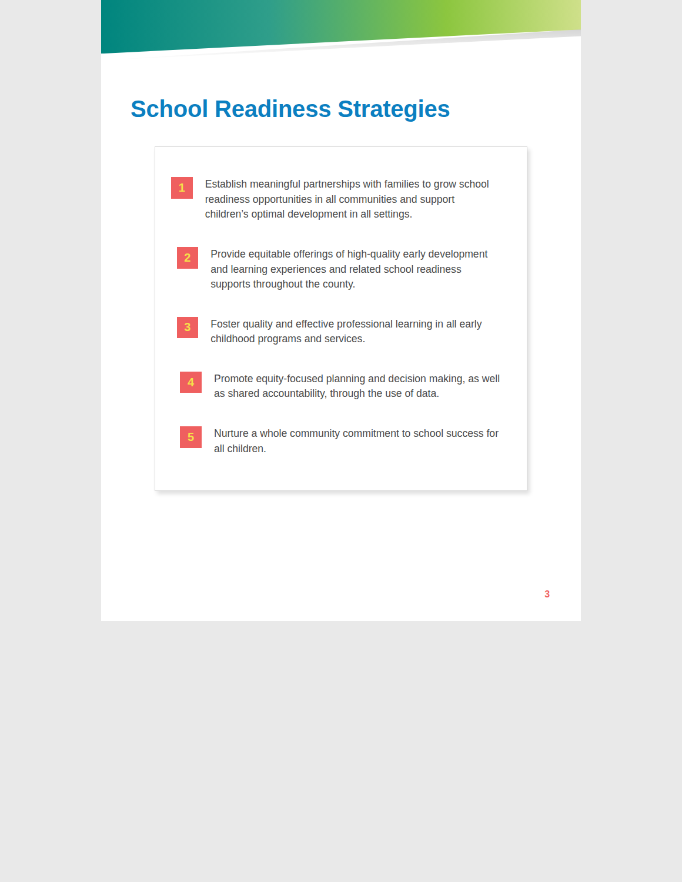School Readiness Strategies
1 Establish meaningful partnerships with families to grow school readiness opportunities in all communities and support children’s optimal development in all settings.
2 Provide equitable offerings of high-quality early development and learning experiences and related school readiness supports throughout the county.
3 Foster quality and effective professional learning in all early childhood programs and services.
4 Promote equity-focused planning and decision making, as well as shared accountability, through the use of data.
5 Nurture a whole community commitment to school success for all children.
3